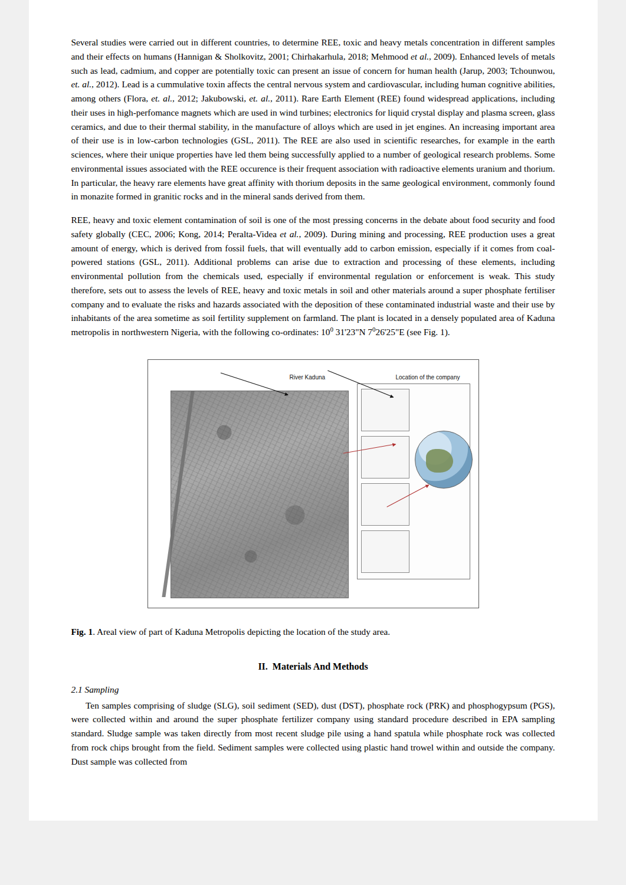Several studies were carried out in different countries, to determine REE, toxic and heavy metals concentration in different samples and their effects on humans (Hannigan & Sholkovitz, 2001; Chirhakarhula, 2018; Mehmood et al., 2009). Enhanced levels of metals such as lead, cadmium, and copper are potentially toxic can present an issue of concern for human health (Jarup, 2003; Tchounwou, et. al., 2012). Lead is a cummulative toxin affects the central nervous system and cardiovascular, including human cognitive abilities, among others (Flora, et. al., 2012; Jakubowski, et. al., 2011). Rare Earth Element (REE) found widespread applications, including their uses in high-perfomance magnets which are used in wind turbines; electronics for liquid crystal display and plasma screen, glass ceramics, and due to their thermal stability, in the manufacture of alloys which are used in jet engines. An increasing important area of their use is in low-carbon technologies (GSL, 2011). The REE are also used in scientific researches, for example in the earth sciences, where their unique properties have led them being successfully applied to a number of geological research problems. Some environmental issues associated with the REE occurence is their frequent association with radioactive elements uranium and thorium. In particular, the heavy rare elements have great affinity with thorium deposits in the same geological environment, commonly found in monazite formed in granitic rocks and in the mineral sands derived from them.
REE, heavy and toxic element contamination of soil is one of the most pressing concerns in the debate about food security and food safety globally (CEC, 2006; Kong, 2014; Peralta-Videa et al., 2009). During mining and processing, REE production uses a great amount of energy, which is derived from fossil fuels, that will eventually add to carbon emission, especially if it comes from coal-powered stations (GSL, 2011). Additional problems can arise due to extraction and processing of these elements, including environmental pollution from the chemicals used, especially if environmental regulation or enforcement is weak. This study therefore, sets out to assess the levels of REE, heavy and toxic metals in soil and other materials around a super phosphate fertiliser company and to evaluate the risks and hazards associated with the deposition of these contaminated industrial waste and their use by inhabitants of the area sometime as soil fertility supplement on farmland. The plant is located in a densely populated area of Kaduna metropolis in northwestern Nigeria, with the following co-ordinates: 100 31'23"N 7026'25"E (see Fig. 1).
River Kaduna
Location of the company
Fig. 1. Areal view of part of Kaduna Metropolis depicting the location of the study area.
II. Materials And Methods
2.1 Sampling
Ten samples comprising of sludge (SLG), soil sediment (SED), dust (DST), phosphate rock (PRK) and phosphogypsum (PGS), were collected within and around the super phosphate fertilizer company using standard procedure described in EPA sampling standard. Sludge sample was taken directly from most recent sludge pile using a hand spatula while phosphate rock was collected from rock chips brought from the field. Sediment samples were collected using plastic hand trowel within and outside the company. Dust sample was collected from